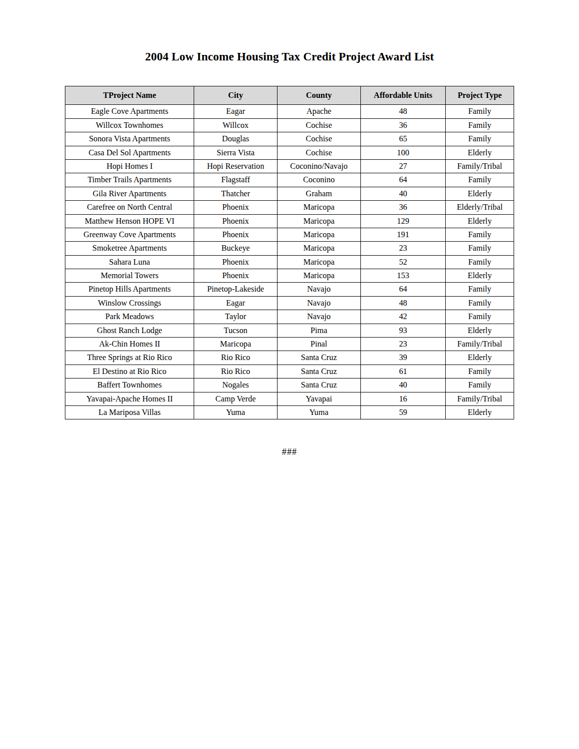2004 Low Income Housing Tax Credit Project Award List
2004 Low Income Housing Tax Credit Project Award List
| TProject Name | City | County | Affordable Units | Project Type |
| --- | --- | --- | --- | --- |
| Eagle Cove Apartments | Eagar | Apache | 48 | Family |
| Willcox Townhomes | Willcox | Cochise | 36 | Family |
| Sonora Vista Apartments | Douglas | Cochise | 65 | Family |
| Casa Del Sol Apartments | Sierra Vista | Cochise | 100 | Elderly |
| Hopi Homes I | Hopi Reservation | Coconino/Navajo | 27 | Family/Tribal |
| Timber Trails Apartments | Flagstaff | Coconino | 64 | Family |
| Gila River Apartments | Thatcher | Graham | 40 | Elderly |
| Carefree on North Central | Phoenix | Maricopa | 36 | Elderly/Tribal |
| Matthew Henson HOPE VI | Phoenix | Maricopa | 129 | Elderly |
| Greenway Cove Apartments | Phoenix | Maricopa | 191 | Family |
| Smoketree Apartments | Buckeye | Maricopa | 23 | Family |
| Sahara Luna | Phoenix | Maricopa | 52 | Family |
| Memorial Towers | Phoenix | Maricopa | 153 | Elderly |
| Pinetop Hills Apartments | Pinetop-Lakeside | Navajo | 64 | Family |
| Winslow Crossings | Eagar | Navajo | 48 | Family |
| Park Meadows | Taylor | Navajo | 42 | Family |
| Ghost Ranch Lodge | Tucson | Pima | 93 | Elderly |
| Ak-Chin Homes II | Maricopa | Pinal | 23 | Family/Tribal |
| Three Springs at Rio Rico | Rio Rico | Santa Cruz | 39 | Elderly |
| El Destino at Rio Rico | Rio Rico | Santa Cruz | 61 | Family |
| Baffert Townhomes | Nogales | Santa Cruz | 40 | Family |
| Yavapai-Apache Homes II | Camp Verde | Yavapai | 16 | Family/Tribal |
| La Mariposa Villas | Yuma | Yuma | 59 | Elderly |
###